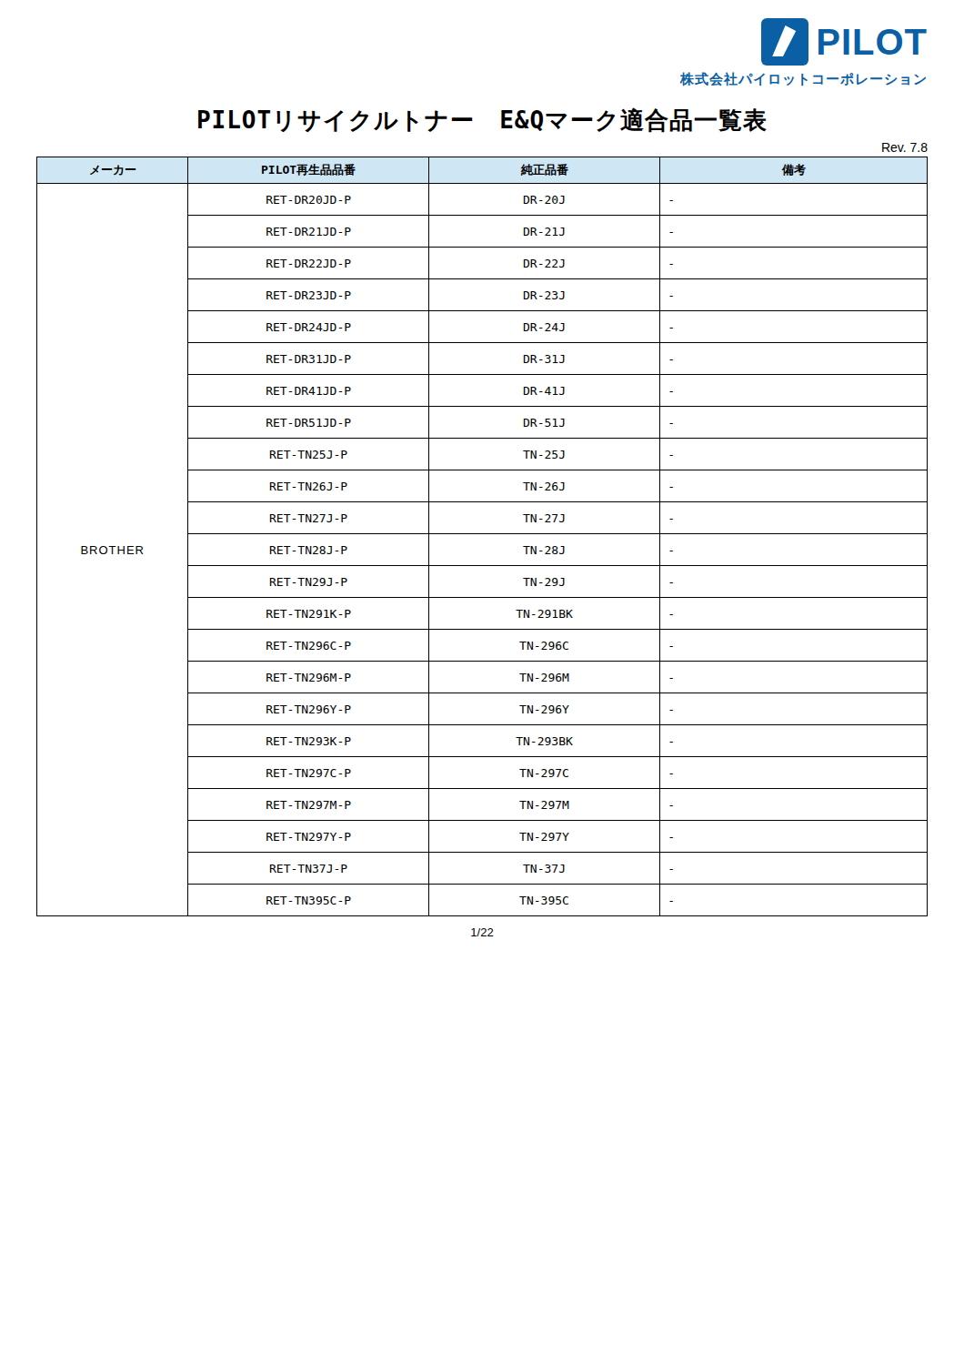PILOT
株式会社パイロットコーポレーション
PILOTリサイクルトナー　E&Qマーク適合品一覧表
Rev. 7.8
| メーカー | PILOT再生品品番 | 純正品番 | 備考 |
| --- | --- | --- | --- |
| BROTHER | RET-DR20JD-P | DR-20J | - |
| RET-DR21JD-P | DR-21J | - |
| RET-DR22JD-P | DR-22J | - |
| RET-DR23JD-P | DR-23J | - |
| RET-DR24JD-P | DR-24J | - |
| RET-DR31JD-P | DR-31J | - |
| RET-DR41JD-P | DR-41J | - |
| RET-DR51JD-P | DR-51J | - |
| RET-TN25J-P | TN-25J | - |
| RET-TN26J-P | TN-26J | - |
| RET-TN27J-P | TN-27J | - |
| RET-TN28J-P | TN-28J | - |
| RET-TN29J-P | TN-29J | - |
| RET-TN291K-P | TN-291BK | - |
| RET-TN296C-P | TN-296C | - |
| RET-TN296M-P | TN-296M | - |
| RET-TN296Y-P | TN-296Y | - |
| RET-TN293K-P | TN-293BK | - |
| RET-TN297C-P | TN-297C | - |
| RET-TN297M-P | TN-297M | - |
| RET-TN297Y-P | TN-297Y | - |
| RET-TN37J-P | TN-37J | - |
| RET-TN395C-P | TN-395C | - |
1/22